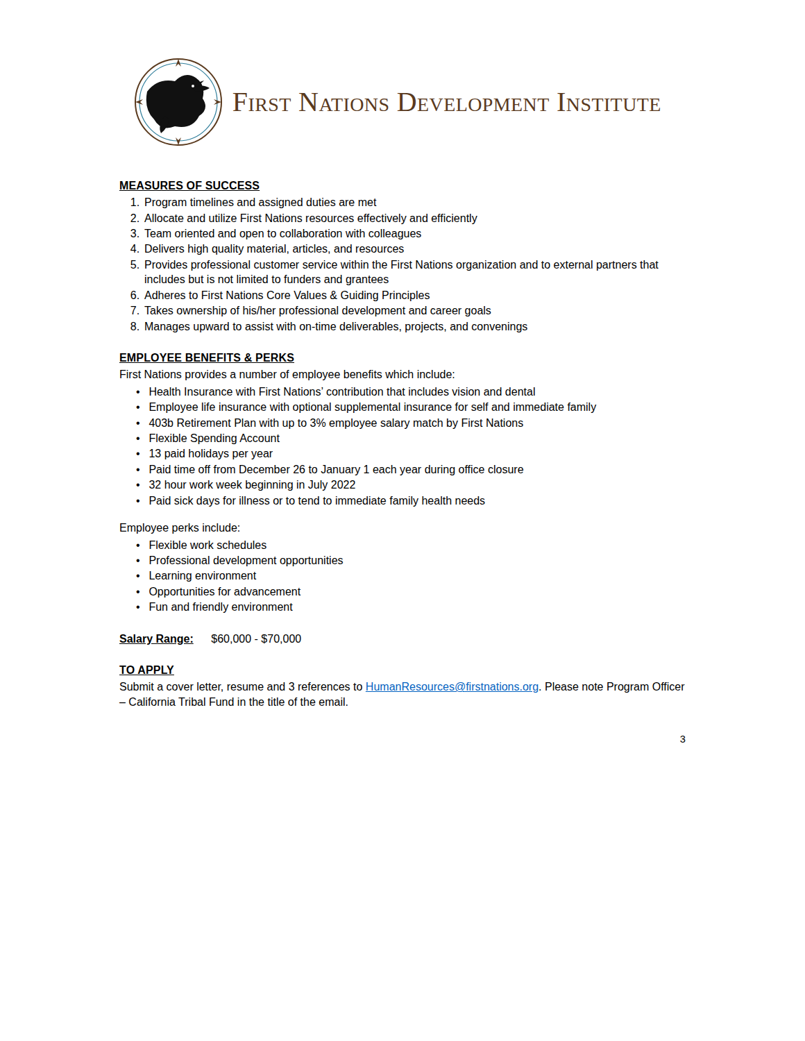First Nations Development Institute
MEASURES OF SUCCESS
Program timelines and assigned duties are met
Allocate and utilize First Nations resources effectively and efficiently
Team oriented and open to collaboration with colleagues
Delivers high quality material, articles, and resources
Provides professional customer service within the First Nations organization and to external partners that includes but is not limited to funders and grantees
Adheres to First Nations Core Values & Guiding Principles
Takes ownership of his/her professional development and career goals
Manages upward to assist with on-time deliverables, projects, and convenings
EMPLOYEE BENEFITS & PERKS
First Nations provides a number of employee benefits which include:
Health Insurance with First Nations’ contribution that includes vision and dental
Employee life insurance with optional supplemental insurance for self and immediate family
403b Retirement Plan with up to 3% employee salary match by First Nations
Flexible Spending Account
13 paid holidays per year
Paid time off from December 26 to January 1 each year during office closure
32 hour work week beginning in July 2022
Paid sick days for illness or to tend to immediate family health needs
Employee perks include:
Flexible work schedules
Professional development opportunities
Learning environment
Opportunities for advancement
Fun and friendly environment
Salary Range:$60,000 - $70,000
TO APPLY
Submit a cover letter, resume and 3 references to HumanResources@firstnations.org. Please note Program Officer – California Tribal Fund in the title of the email.
3